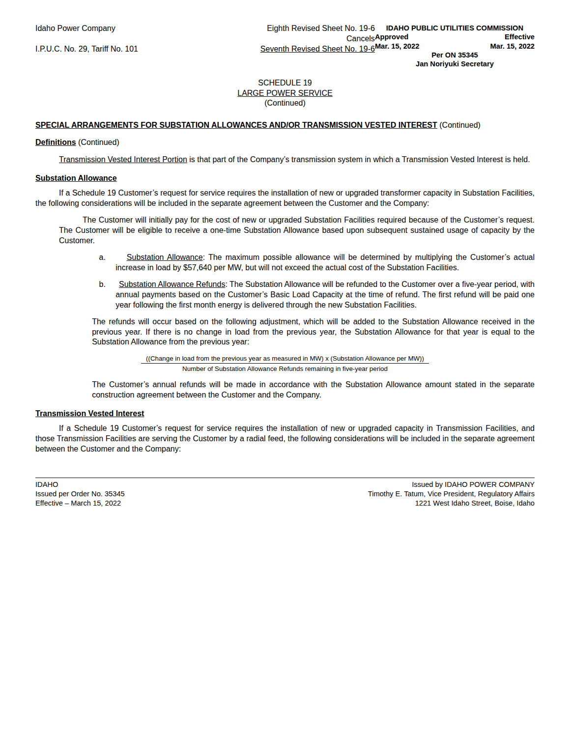| Idaho Power Company I.P.U.C. No. 29, Tariff No. 101 | Eighth Revised Sheet No. 19-6 Cancels Seventh Revised Sheet No. 19-6 | IDAHO PUBLIC UTILITIES COMMISSION Approved Effective Mar. 15, 2022 Mar. 15, 2022 Per ON 35345 Jan Noriyuki Secretary |
SCHEDULE 19
LARGE POWER SERVICE
(Continued)
SPECIAL ARRANGEMENTS FOR SUBSTATION ALLOWANCES AND/OR TRANSMISSION VESTED INTEREST
(Continued)
Definitions
(Continued)
Transmission Vested Interest Portion is that part of the Company’s transmission system in which a Transmission Vested Interest is held.
Substation Allowance
If a Schedule 19 Customer’s request for service requires the installation of new or upgraded transformer capacity in Substation Facilities, the following considerations will be included in the separate agreement between the Customer and the Company:
The Customer will initially pay for the cost of new or upgraded Substation Facilities required because of the Customer’s request. The Customer will be eligible to receive a one-time Substation Allowance based upon subsequent sustained usage of capacity by the Customer.
a. Substation Allowance: The maximum possible allowance will be determined by multiplying the Customer’s actual increase in load by $57,640 per MW, but will not exceed the actual cost of the Substation Facilities.
b. Substation Allowance Refunds: The Substation Allowance will be refunded to the Customer over a five-year period, with annual payments based on the Customer’s Basic Load Capacity at the time of refund. The first refund will be paid one year following the first month energy is delivered through the new Substation Facilities.
The refunds will occur based on the following adjustment, which will be added to the Substation Allowance received in the previous year. If there is no change in load from the previous year, the Substation Allowance for that year is equal to the Substation Allowance from the previous year:
((Change in load from the previous year as measured in MW) x (Substation Allowance per MW)) Number of Substation Allowance Refunds remaining in five-year period
The Customer’s annual refunds will be made in accordance with the Substation Allowance amount stated in the separate construction agreement between the Customer and the Company.
Transmission Vested Interest
If a Schedule 19 Customer’s request for service requires the installation of new or upgraded capacity in Transmission Facilities, and those Transmission Facilities are serving the Customer by a radial feed, the following considerations will be included in the separate agreement between the Customer and the Company:
| IDAHO Issued per Order No. 35345 Effective – March 15, 2022 | Issued by IDAHO POWER COMPANY Timothy E. Tatum, Vice President, Regulatory Affairs 1221 West Idaho Street, Boise, Idaho |